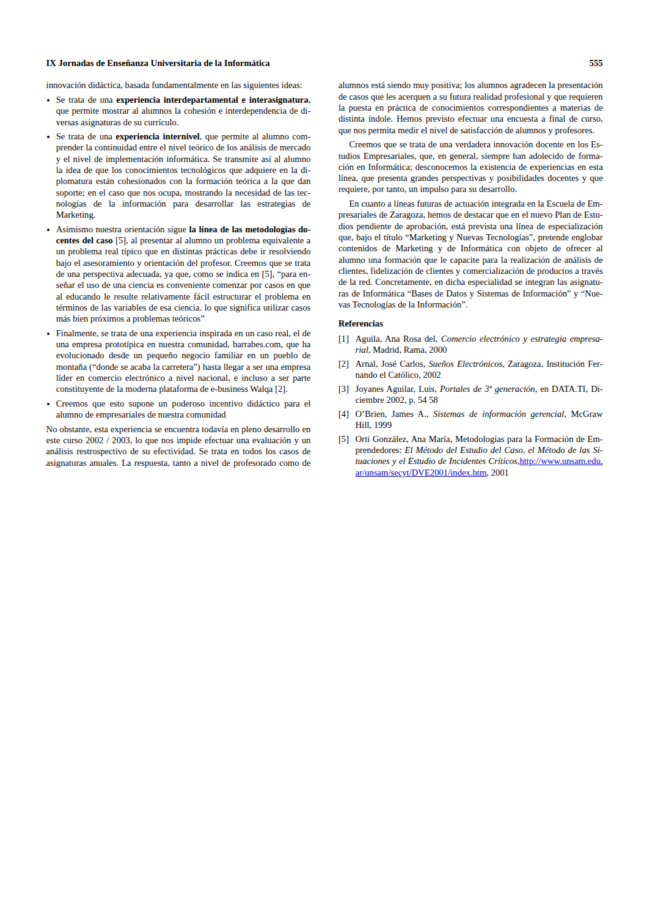IX Jornadas de Enseñanza Universitaria de la Informática 555
innovación didáctica, basada fundamentalmente en las siguientes ideas:
Se trata de una experiencia interdepartamental e interasignatura, que permite mostrar al alumnos la cohesión e interdependencia de diversas asignaturas de su currículo.
Se trata de una experiencia internivel, que permite al alumno comprender la continuidad entre el nivel teórico de los análisis de mercado y el nivel de implementación informática. Se transmite así al alumno la idea de que los conocimientos tecnológicos que adquiere en la diplomatura están cohesionados con la formación teórica a la que dan soporte; en el caso que nos ocupa, mostrando la necesidad de las tecnologías de la información para desarrollar las estrategias de Marketing.
Asimismo nuestra orientación sigue la línea de las metodologías docentes del caso [5], al presentar al alumno un problema equivalente a un problema real típico que en distintas prácticas debe ir resolviendo bajo el asesoramiento y orientación del profesor. Creemos que se trata de una perspectiva adecuada, ya que, como se indica en [5], “para enseñar el uso de una ciencia es conveniente comenzar por casos en que al educando le resulte relativamente fácil estructurar el problema en términos de las variables de esa ciencia. lo que significa utilizar casos más bien próximos a problemas teóricos”
Finalmente, se trata de una experiencia inspirada en un caso real, el de una empresa prototípica en nuestra comunidad, barrabes.com, que ha evolucionado desde un pequeño negocio familiar en un pueblo de montaña (“donde se acaba la carretera”) hasta llegar a ser una empresa líder en comercio electrónico a nivel nacional, e incluso a ser parte constituyente de la moderna plataforma de e-business Walqa [2].
Creemos que esto supone un poderoso incentivo didáctico para el alumno de empresariales de nuestra comunidad
No obstante, esta experiencia se encuentra todavía en pleno desarrollo en este curso 2002 / 2003, lo que nos impide efectuar una evaluación y un análisis restrospectivo de su efectividad. Se trata en todos los casos de asignaturas anuales. La respuesta, tanto a nivel de profesorado como de alumnos está siendo muy positiva; los alumnos agradecen la presentación de casos que les acerquen a su futura realidad profesional y que requieren la puesta en práctica de conocimientos correspondientes a materias de distinta índole. Hemos previsto efectuar una encuesta a final de curso, que nos permita medir el nivel de satisfacción de alumnos y profesores.
Creemos que se trata de una verdadera innovación docente en los Estudios Empresariales, que, en general, siempre han adolecido de formación en Informática; desconocemos la existencia de experiencias en esta línea, que presenta grandes perspectivas y posibilidades docentes y que requiere, por tanto, un impulso para su desarrollo.
En cuanto a líneas futuras de actuación integrada en la Escuela de Empresariales de Zaragoza, hemos de destacar que en el nuevo Plan de Estudios pendiente de aprobación, está prevista una línea de especialización que, bajo el título “Marketing y Nuevas Tecnologías”, pretende englobar contenidos de Marketing y de Informática con objeto de ofrecer al alumno una formación que le capacite para la realización de análisis de clientes, fidelización de clientes y comercialización de productos a través de la red. Concretamente, en dicha especialidad se integran las asignaturas de Informática “Bases de Datos y Sistemas de Información” y “Nuevas Tecnologías de la Información”.
Referencias
Aguila, Ana Rosa del, Comercio electrónico y estrategia empresarial, Madrid, Rama, 2000
Arnal, José Carlos, Sueños Electrónicos, Zaragoza, Institución Fernando el Católico, 2002
Joyanes Aguilar, Luis, Portales de 3ª generación, en DATA.TI, Diciembre 2002, p. 54 58
O’Brien, James A., Sistemas de información gerencial, McGraw Hill, 1999
Orti González, Ana María, Metodologías para la Formación de Emprendedores: El Método del Estudio del Caso, el Método de las Situaciones y el Estudio de Incidentes Críticos,http://www.unsam.edu.ar/unsam/secyt/DVE2001/index.htm, 2001